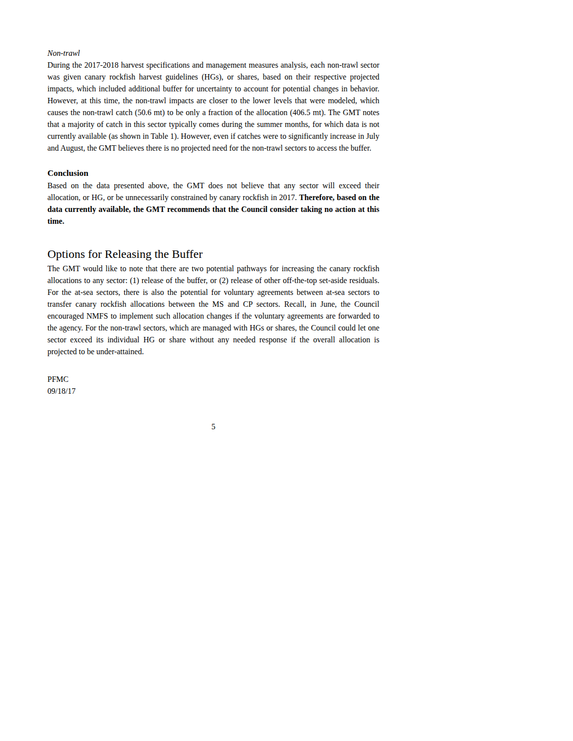Non-trawl
During the 2017-2018 harvest specifications and management measures analysis, each non-trawl sector was given canary rockfish harvest guidelines (HGs), or shares, based on their respective projected impacts, which included additional buffer for uncertainty to account for potential changes in behavior. However, at this time, the non-trawl impacts are closer to the lower levels that were modeled, which causes the non-trawl catch (50.6 mt) to be only a fraction of the allocation (406.5 mt). The GMT notes that a majority of catch in this sector typically comes during the summer months, for which data is not currently available (as shown in Table 1). However, even if catches were to significantly increase in July and August, the GMT believes there is no projected need for the non-trawl sectors to access the buffer.
Conclusion
Based on the data presented above, the GMT does not believe that any sector will exceed their allocation, or HG, or be unnecessarily constrained by canary rockfish in 2017. Therefore, based on the data currently available, the GMT recommends that the Council consider taking no action at this time.
Options for Releasing the Buffer
The GMT would like to note that there are two potential pathways for increasing the canary rockfish allocations to any sector: (1) release of the buffer, or (2) release of other off-the-top set-aside residuals. For the at-sea sectors, there is also the potential for voluntary agreements between at-sea sectors to transfer canary rockfish allocations between the MS and CP sectors. Recall, in June, the Council encouraged NMFS to implement such allocation changes if the voluntary agreements are forwarded to the agency. For the non-trawl sectors, which are managed with HGs or shares, the Council could let one sector exceed its individual HG or share without any needed response if the overall allocation is projected to be under-attained.
PFMC
09/18/17
5